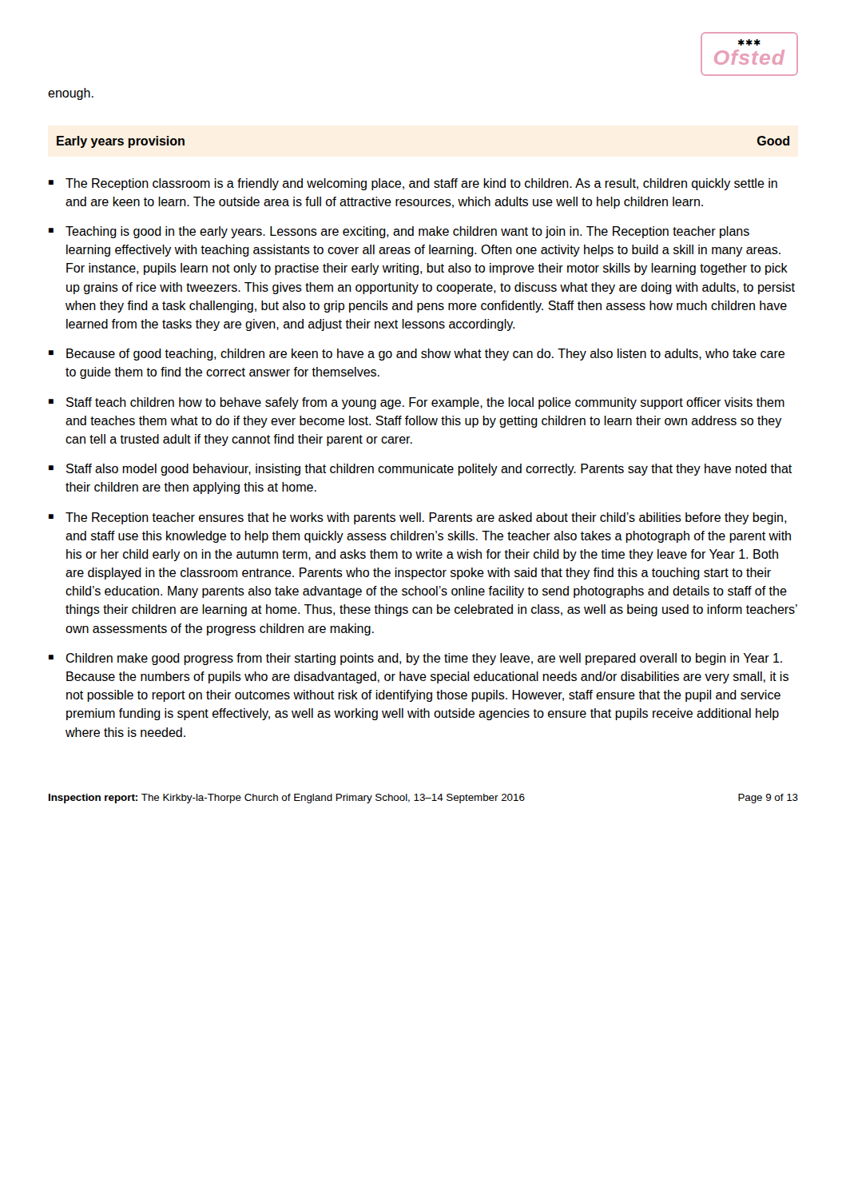✱✱✱
Ofsted
enough.
Early years provision Good
The Reception classroom is a friendly and welcoming place, and staff are kind to children. As a result, children quickly settle in and are keen to learn. The outside area is full of attractive resources, which adults use well to help children learn.
Teaching is good in the early years. Lessons are exciting, and make children want to join in. The Reception teacher plans learning effectively with teaching assistants to cover all areas of learning. Often one activity helps to build a skill in many areas. For instance, pupils learn not only to practise their early writing, but also to improve their motor skills by learning together to pick up grains of rice with tweezers. This gives them an opportunity to cooperate, to discuss what they are doing with adults, to persist when they find a task challenging, but also to grip pencils and pens more confidently. Staff then assess how much children have learned from the tasks they are given, and adjust their next lessons accordingly.
Because of good teaching, children are keen to have a go and show what they can do. They also listen to adults, who take care to guide them to find the correct answer for themselves.
Staff teach children how to behave safely from a young age. For example, the local police community support officer visits them and teaches them what to do if they ever become lost. Staff follow this up by getting children to learn their own address so they can tell a trusted adult if they cannot find their parent or carer.
Staff also model good behaviour, insisting that children communicate politely and correctly. Parents say that they have noted that their children are then applying this at home.
The Reception teacher ensures that he works with parents well. Parents are asked about their child’s abilities before they begin, and staff use this knowledge to help them quickly assess children’s skills. The teacher also takes a photograph of the parent with his or her child early on in the autumn term, and asks them to write a wish for their child by the time they leave for Year 1. Both are displayed in the classroom entrance. Parents who the inspector spoke with said that they find this a touching start to their child’s education. Many parents also take advantage of the school’s online facility to send photographs and details to staff of the things their children are learning at home. Thus, these things can be celebrated in class, as well as being used to inform teachers’ own assessments of the progress children are making.
Children make good progress from their starting points and, by the time they leave, are well prepared overall to begin in Year 1. Because the numbers of pupils who are disadvantaged, or have special educational needs and/or disabilities are very small, it is not possible to report on their outcomes without risk of identifying those pupils. However, staff ensure that the pupil and service premium funding is spent effectively, as well as working well with outside agencies to ensure that pupils receive additional help where this is needed.
Inspection report: The Kirkby-la-Thorpe Church of England Primary School, 13–14 September 2016
Page 9 of 13